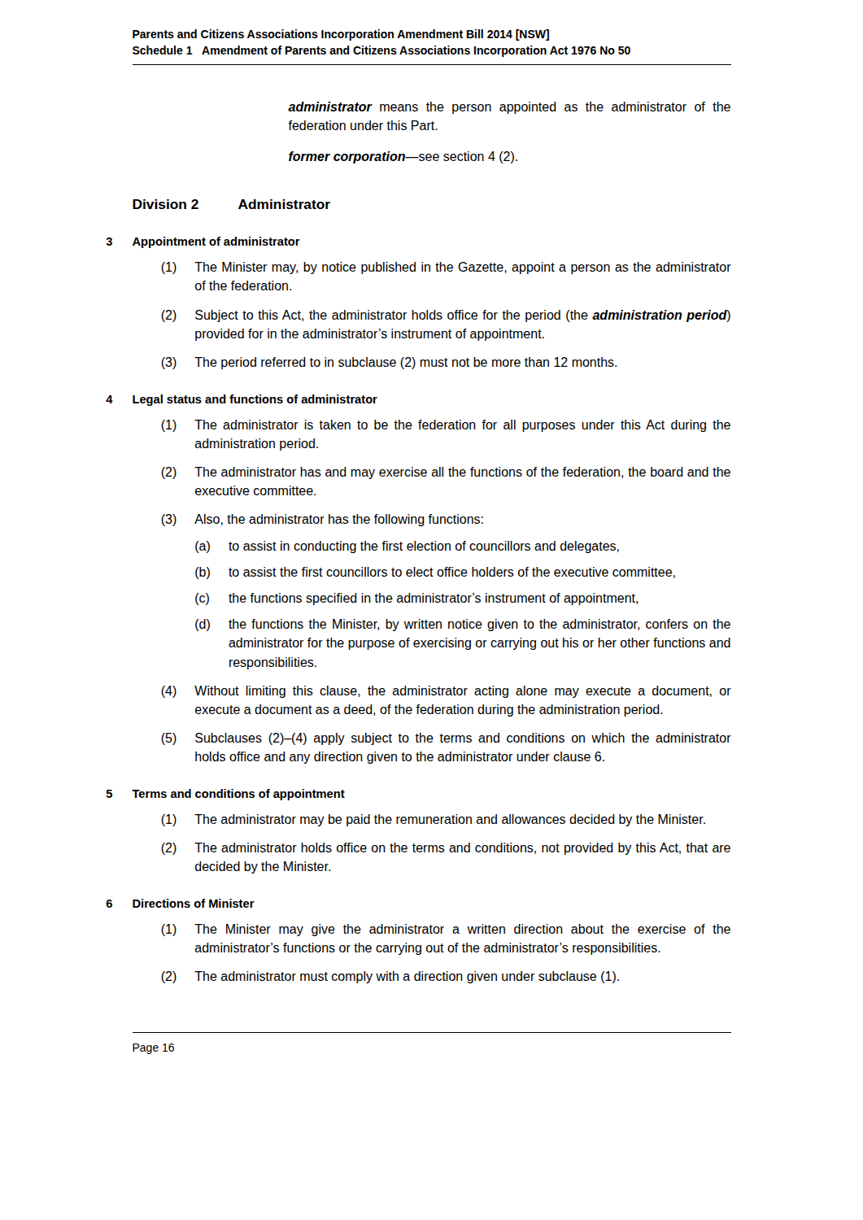Parents and Citizens Associations Incorporation Amendment Bill 2014 [NSW]
Schedule 1 Amendment of Parents and Citizens Associations Incorporation Act 1976 No 50
administrator means the person appointed as the administrator of the federation under this Part.
former corporation—see section 4 (2).
Division 2 Administrator
3 Appointment of administrator
(1) The Minister may, by notice published in the Gazette, appoint a person as the administrator of the federation.
(2) Subject to this Act, the administrator holds office for the period (the administration period) provided for in the administrator’s instrument of appointment.
(3) The period referred to in subclause (2) must not be more than 12 months.
4 Legal status and functions of administrator
(1) The administrator is taken to be the federation for all purposes under this Act during the administration period.
(2) The administrator has and may exercise all the functions of the federation, the board and the executive committee.
(3) Also, the administrator has the following functions:
(a) to assist in conducting the first election of councillors and delegates,
(b) to assist the first councillors to elect office holders of the executive committee,
(c) the functions specified in the administrator’s instrument of appointment,
(d) the functions the Minister, by written notice given to the administrator, confers on the administrator for the purpose of exercising or carrying out his or her other functions and responsibilities.
(4) Without limiting this clause, the administrator acting alone may execute a document, or execute a document as a deed, of the federation during the administration period.
(5) Subclauses (2)–(4) apply subject to the terms and conditions on which the administrator holds office and any direction given to the administrator under clause 6.
5 Terms and conditions of appointment
(1) The administrator may be paid the remuneration and allowances decided by the Minister.
(2) The administrator holds office on the terms and conditions, not provided by this Act, that are decided by the Minister.
6 Directions of Minister
(1) The Minister may give the administrator a written direction about the exercise of the administrator’s functions or the carrying out of the administrator’s responsibilities.
(2) The administrator must comply with a direction given under subclause (1).
Page 16